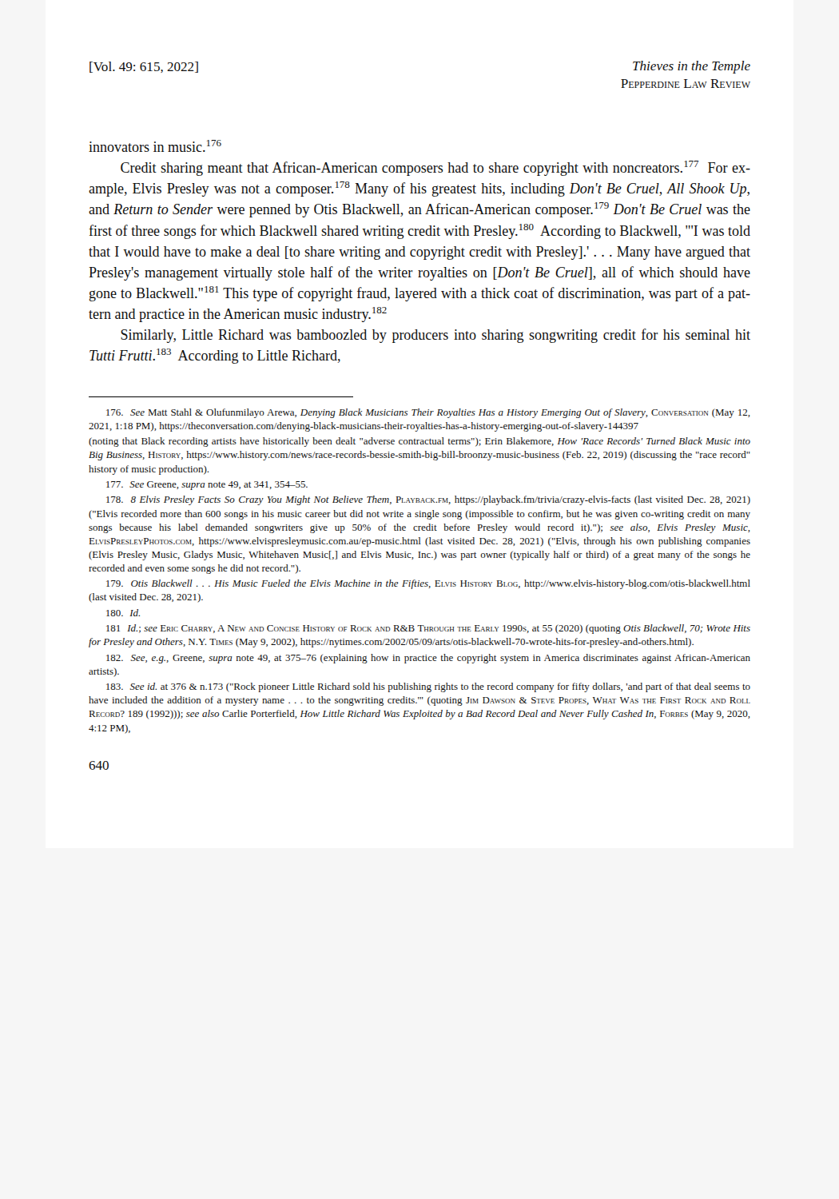[Vol. 49: 615, 2022]
Thieves in the Temple
Pepperdine Law Review
innovators in music.176
Credit sharing meant that African-American composers had to share copyright with noncreators.177 For example, Elvis Presley was not a composer.178 Many of his greatest hits, including Don't Be Cruel, All Shook Up, and Return to Sender were penned by Otis Blackwell, an African-American composer.179 Don't Be Cruel was the first of three songs for which Blackwell shared writing credit with Presley.180 According to Blackwell, "'I was told that I would have to make a deal [to share writing and copyright credit with Presley].' . . . Many have argued that Presley's management virtually stole half of the writer royalties on [Don't Be Cruel], all of which should have gone to Blackwell."181 This type of copyright fraud, layered with a thick coat of discrimination, was part of a pattern and practice in the American music industry.182
Similarly, Little Richard was bamboozled by producers into sharing songwriting credit for his seminal hit Tutti Frutti.183 According to Little Richard,
176. See Matt Stahl & Olufunmilayo Arewa, Denying Black Musicians Their Royalties Has a History Emerging Out of Slavery, Conversation (May 12, 2021, 1:18 PM), https://theconversation.com/denying-black-musicians-their-royalties-has-a-history-emerging-out-of-slavery-144397
(noting that Black recording artists have historically been dealt "adverse contractual terms"); Erin Blakemore, How 'Race Records' Turned Black Music into Big Business, History, https://www.history.com/news/race-records-bessie-smith-big-bill-broonzy-music-business (Feb. 22, 2019) (discussing the "race record" history of music production).
177. See Greene, supra note 49, at 341, 354–55.
178. 8 Elvis Presley Facts So Crazy You Might Not Believe Them, Playback.fm, https://playback.fm/trivia/crazy-elvis-facts (last visited Dec. 28, 2021) ("Elvis recorded more than 600 songs in his music career but did not write a single song (impossible to confirm, but he was given co-writing credit on many songs because his label demanded songwriters give up 50% of the credit before Presley would record it)."); see also, Elvis Presley Music, ElvisPresleyPhotos.com, https://www.elvispresleymusic.com.au/ep-music.html (last visited Dec. 28, 2021) ("Elvis, through his own publishing companies (Elvis Presley Music, Gladys Music, Whitehaven Music[,] and Elvis Music, Inc.) was part owner (typically half or third) of a great many of the songs he recorded and even some songs he did not record.").
179. Otis Blackwell . . . His Music Fueled the Elvis Machine in the Fifties, Elvis History Blog, http://www.elvis-history-blog.com/otis-blackwell.html (last visited Dec. 28, 2021).
180. Id.
181 Id.; see Eric Charry, A New and Concise History of Rock and R&B Through the Early 1990s, at 55 (2020) (quoting Otis Blackwell, 70; Wrote Hits for Presley and Others, N.Y. Times (May 9, 2002), https://nytimes.com/2002/05/09/arts/otis-blackwell-70-wrote-hits-for-presley-and-others.html).
182. See, e.g., Greene, supra note 49, at 375–76 (explaining how in practice the copyright system in America discriminates against African-American artists).
183. See id. at 376 & n.173 ("Rock pioneer Little Richard sold his publishing rights to the record company for fifty dollars, 'and part of that deal seems to have included the addition of a mystery name . . . to the songwriting credits.'" (quoting Jim Dawson & Steve Propes, What Was the First Rock and Roll Record? 189 (1992))); see also Carlie Porterfield, How Little Richard Was Exploited by a Bad Record Deal and Never Fully Cashed In, Forbes (May 9, 2020, 4:12 PM),
640